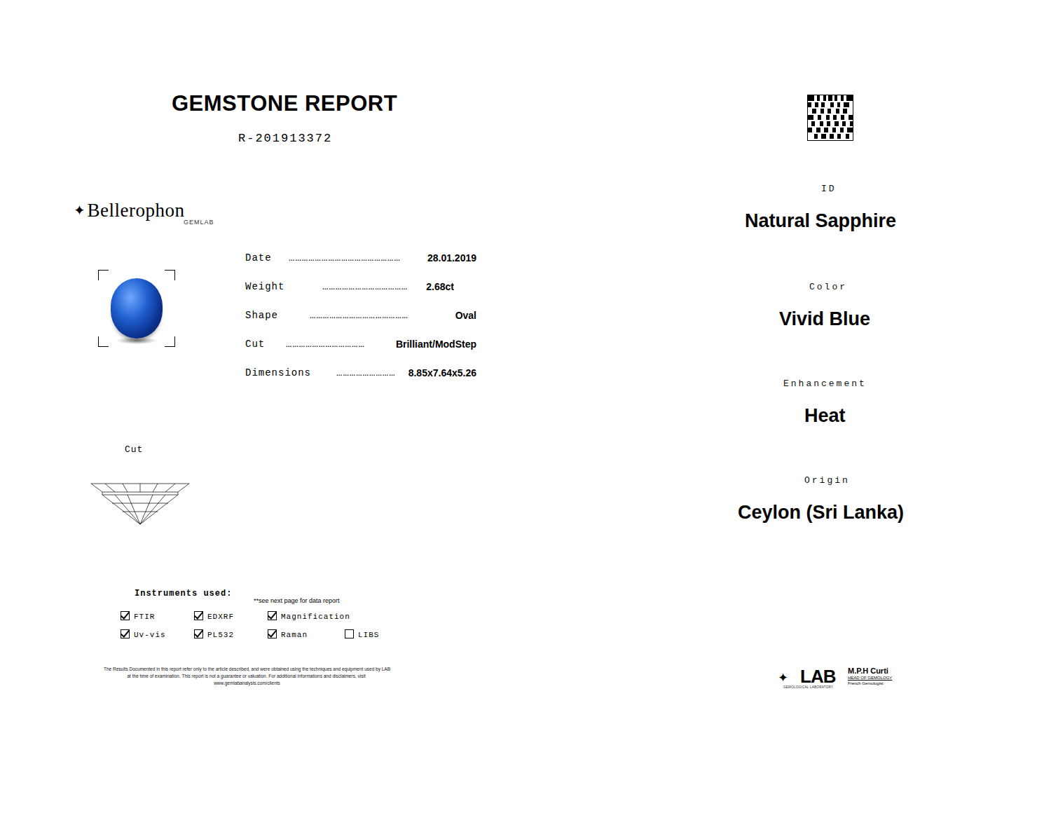GEMSTONE REPORT
R-201913372
✦Bellerophon
GEMLAB
Date …………………………………………… 28.01.2019
Weight ………………………………… 2.68ct
Shape ……………………………………… Oval
Cut ……………………………… Brilliant/ModStep
Dimensions ……………………… 8.85x7.64x5.26
Cut
Instruments used:
**see next page for data report
FTIR
EDXRF
Magnification
Uv-vis
PL532
Raman
LIBS
The Results Documented in this report refer only to the article described, and were obtained using the techniques and equipment used by LAB at the time of examination. This report is not a guarantee or valuation. For additional informations and disclaimers, visit www.gemlabanalysis.com/clients
ID
Natural Sapphire
Color
Vivid Blue
Enhancement
Heat
Origin
Ceylon (Sri Lanka)
✦ LAB GEMOLOGICAL LABORATORY M.P.H Curti HEAD OF GEMOLOGY French Gemologist